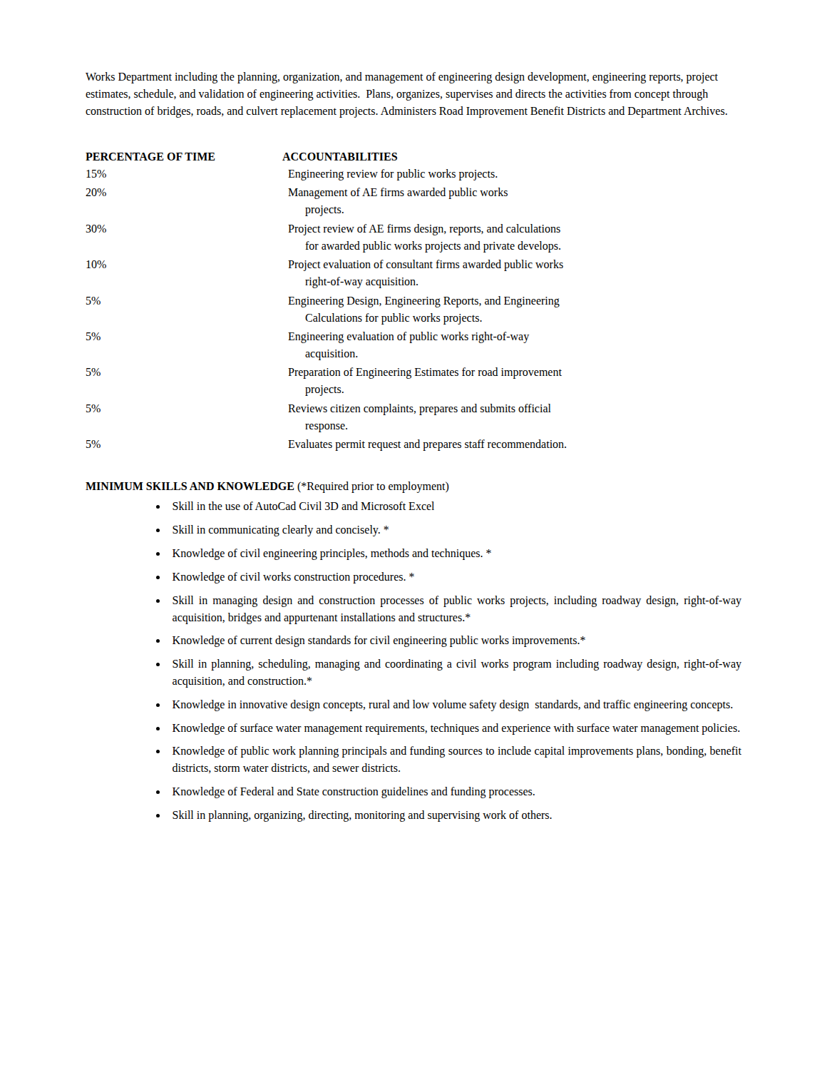Works Department including the planning, organization, and management of engineering design development, engineering reports, project estimates, schedule, and validation of engineering activities. Plans, organizes, supervises and directs the activities from concept through construction of bridges, roads, and culvert replacement projects. Administers Road Improvement Benefit Districts and Department Archives.
| PERCENTAGE OF TIME | ACCOUNTABILITIES |
| --- | --- |
| 15% | Engineering review for public works projects. |
| 20% | Management of AE firms awarded public works projects. |
| 30% | Project review of AE firms design, reports, and calculations for awarded public works projects and private develops. |
| 10% | Project evaluation of consultant firms awarded public works right-of-way acquisition. |
| 5% | Engineering Design, Engineering Reports, and Engineering Calculations for public works projects. |
| 5% | Engineering evaluation of public works right-of-way acquisition. |
| 5% | Preparation of Engineering Estimates for road improvement projects. |
| 5% | Reviews citizen complaints, prepares and submits official response. |
| 5% | Evaluates permit request and prepares staff recommendation. |
MINIMUM SKILLS AND KNOWLEDGE (*Required prior to employment)
Skill in the use of AutoCad Civil 3D and Microsoft Excel
Skill in communicating clearly and concisely. *
Knowledge of civil engineering principles, methods and techniques. *
Knowledge of civil works construction procedures. *
Skill in managing design and construction processes of public works projects, including roadway design, right-of-way acquisition, bridges and appurtenant installations and structures.*
Knowledge of current design standards for civil engineering public works improvements.*
Skill in planning, scheduling, managing and coordinating a civil works program including roadway design, right-of-way acquisition, and construction.*
Knowledge in innovative design concepts, rural and low volume safety design standards, and traffic engineering concepts.
Knowledge of surface water management requirements, techniques and experience with surface water management policies.
Knowledge of public work planning principals and funding sources to include capital improvements plans, bonding, benefit districts, storm water districts, and sewer districts.
Knowledge of Federal and State construction guidelines and funding processes.
Skill in planning, organizing, directing, monitoring and supervising work of others.